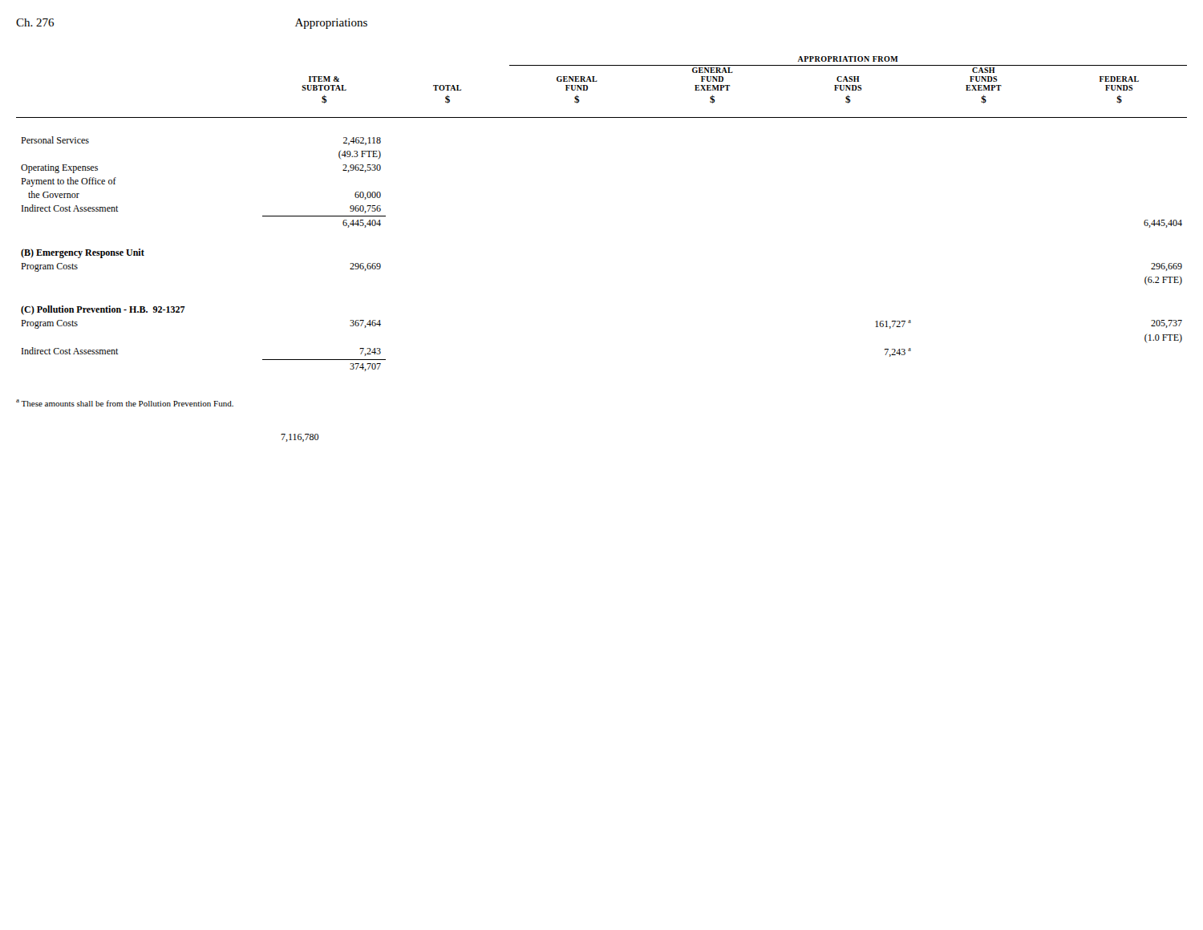Ch. 276 Appropriations
| | | | APPROPRIATION FROM |
| | ITEM & SUBTOTAL | TOTAL | GENERAL FUND | GENERAL FUND EXEMPT | CASH FUNDS | CASH FUNDS EXEMPT | FEDERAL FUNDS |
| | $ | $ | $ | $ | $ | $ | $ |
| Personal Services | 2,462,118 | | | | | | |
| | (49.3 FTE) | | | | | | |
| Operating Expenses | 2,962,530 | | | | | | |
| Payment to the Office of | | | | | | | |
| the Governor | 60,000 | | | | | | |
| Indirect Cost Assessment | 960,756 | | | | | | |
| | 6,445,404 | | | | | | 6,445,404 |
| (B) Emergency Response Unit | | | | | | | |
| Program Costs | 296,669 | | | | | | 296,669 |
| | | | | | | | (6.2 FTE) |
| (C) Pollution Prevention - H.B. 92-1327 | | | | | | | |
| Program Costs | 367,464 | | | | 161,727 a | | 205,737 |
| | | | | | | | (1.0 FTE) |
| Indirect Cost Assessment | 7,243 | | | | 7,243 a | | |
| | 374,707 | | | | | | |
a These amounts shall be from the Pollution Prevention Fund.
7,116,780